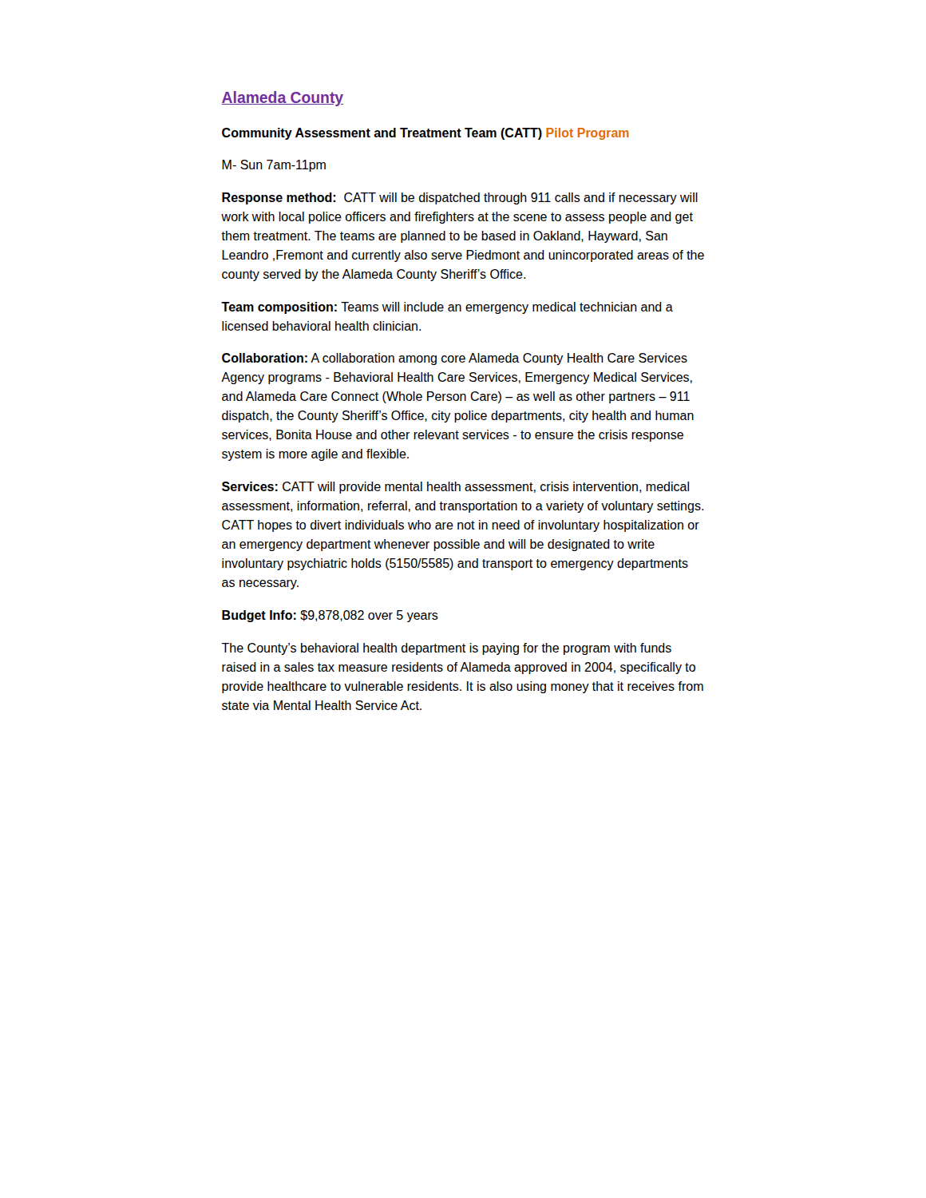Alameda County
Community Assessment and Treatment Team (CATT) Pilot Program
M- Sun 7am-11pm
Response method: CATT will be dispatched through 911 calls and if necessary will work with local police officers and firefighters at the scene to assess people and get them treatment. The teams are planned to be based in Oakland, Hayward, San Leandro ,Fremont and currently also serve Piedmont and unincorporated areas of the county served by the Alameda County Sheriff’s Office.
Team composition: Teams will include an emergency medical technician and a licensed behavioral health clinician.
Collaboration: A collaboration among core Alameda County Health Care Services Agency programs - Behavioral Health Care Services, Emergency Medical Services, and Alameda Care Connect (Whole Person Care) – as well as other partners – 911 dispatch, the County Sheriff’s Office, city police departments, city health and human services, Bonita House and other relevant services - to ensure the crisis response system is more agile and flexible.
Services: CATT will provide mental health assessment, crisis intervention, medical assessment, information, referral, and transportation to a variety of voluntary settings. CATT hopes to divert individuals who are not in need of involuntary hospitalization or an emergency department whenever possible and will be designated to write involuntary psychiatric holds (5150/5585) and transport to emergency departments as necessary.
Budget Info: $9,878,082 over 5 years
The County’s behavioral health department is paying for the program with funds raised in a sales tax measure residents of Alameda approved in 2004, specifically to provide healthcare to vulnerable residents. It is also using money that it receives from state via Mental Health Service Act.